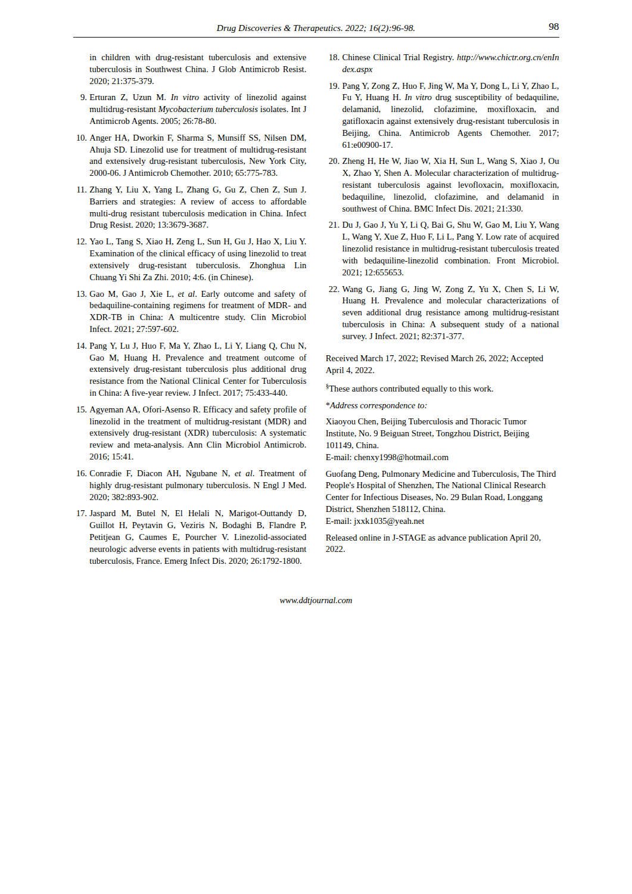Drug Discoveries & Therapeutics. 2022; 16(2):96-98.
98
in children with drug-resistant tuberculosis and extensive tuberculosis in Southwest China. J Glob Antimicrob Resist. 2020; 21:375-379.
Erturan Z, Uzun M. In vitro activity of linezolid against multidrug-resistant Mycobacterium tuberculosis isolates. Int J Antimicrob Agents. 2005; 26:78-80.
Anger HA, Dworkin F, Sharma S, Munsiff SS, Nilsen DM, Ahuja SD. Linezolid use for treatment of multidrug-resistant and extensively drug-resistant tuberculosis, New York City, 2000-06. J Antimicrob Chemother. 2010; 65:775-783.
Zhang Y, Liu X, Yang L, Zhang G, Gu Z, Chen Z, Sun J. Barriers and strategies: A review of access to affordable multi-drug resistant tuberculosis medication in China. Infect Drug Resist. 2020; 13:3679-3687.
Yao L, Tang S, Xiao H, Zeng L, Sun H, Gu J, Hao X, Liu Y. Examination of the clinical efficacy of using linezolid to treat extensively drug-resistant tuberculosis. Zhonghua Lin Chuang Yi Shi Za Zhi. 2010; 4:6. (in Chinese).
Gao M, Gao J, Xie L, et al. Early outcome and safety of bedaquiline-containing regimens for treatment of MDR- and XDR-TB in China: A multicentre study. Clin Microbiol Infect. 2021; 27:597-602.
Pang Y, Lu J, Huo F, Ma Y, Zhao L, Li Y, Liang Q, Chu N, Gao M, Huang H. Prevalence and treatment outcome of extensively drug-resistant tuberculosis plus additional drug resistance from the National Clinical Center for Tuberculosis in China: A five-year review. J Infect. 2017; 75:433-440.
Agyeman AA, Ofori-Asenso R. Efficacy and safety profile of linezolid in the treatment of multidrug-resistant (MDR) and extensively drug-resistant (XDR) tuberculosis: A systematic review and meta-analysis. Ann Clin Microbiol Antimicrob. 2016; 15:41.
Conradie F, Diacon AH, Ngubane N, et al. Treatment of highly drug-resistant pulmonary tuberculosis. N Engl J Med. 2020; 382:893-902.
Jaspard M, Butel N, El Helali N, Marigot-Outtandy D, Guillot H, Peytavin G, Veziris N, Bodaghi B, Flandre P, Petitjean G, Caumes E, Pourcher V. Linezolid-associated neurologic adverse events in patients with multidrug-resistant tuberculosis, France. Emerg Infect Dis. 2020; 26:1792-1800.
Chinese Clinical Trial Registry. http://www.chictr.org.cn/enIndex.aspx
Pang Y, Zong Z, Huo F, Jing W, Ma Y, Dong L, Li Y, Zhao L, Fu Y, Huang H. In vitro drug susceptibility of bedaquiline, delamanid, linezolid, clofazimine, moxifloxacin, and gatifloxacin against extensively drug-resistant tuberculosis in Beijing, China. Antimicrob Agents Chemother. 2017; 61:e00900-17.
Zheng H, He W, Jiao W, Xia H, Sun L, Wang S, Xiao J, Ou X, Zhao Y, Shen A. Molecular characterization of multidrug-resistant tuberculosis against levofloxacin, moxifloxacin, bedaquiline, linezolid, clofazimine, and delamanid in southwest of China. BMC Infect Dis. 2021; 21:330.
Du J, Gao J, Yu Y, Li Q, Bai G, Shu W, Gao M, Liu Y, Wang L, Wang Y, Xue Z, Huo F, Li L, Pang Y. Low rate of acquired linezolid resistance in multidrug-resistant tuberculosis treated with bedaquiline-linezolid combination. Front Microbiol. 2021; 12:655653.
Wang G, Jiang G, Jing W, Zong Z, Yu X, Chen S, Li W, Huang H. Prevalence and molecular characterizations of seven additional drug resistance among multidrug-resistant tuberculosis in China: A subsequent study of a national survey. J Infect. 2021; 82:371-377.
Received March 17, 2022; Revised March 26, 2022; Accepted April 4, 2022.
§These authors contributed equally to this work.
*Address correspondence to:
Xiaoyou Chen, Beijing Tuberculosis and Thoracic Tumor Institute, No. 9 Beiguan Street, Tongzhou District, Beijing 101149, China.
E-mail: chenxy1998@hotmail.com
Guofang Deng, Pulmonary Medicine and Tuberculosis, The Third People's Hospital of Shenzhen, The National Clinical Research Center for Infectious Diseases, No. 29 Bulan Road, Longgang District, Shenzhen 518112, China.
E-mail: jxxk1035@yeah.net
Released online in J-STAGE as advance publication April 20, 2022.
www.ddtjournal.com